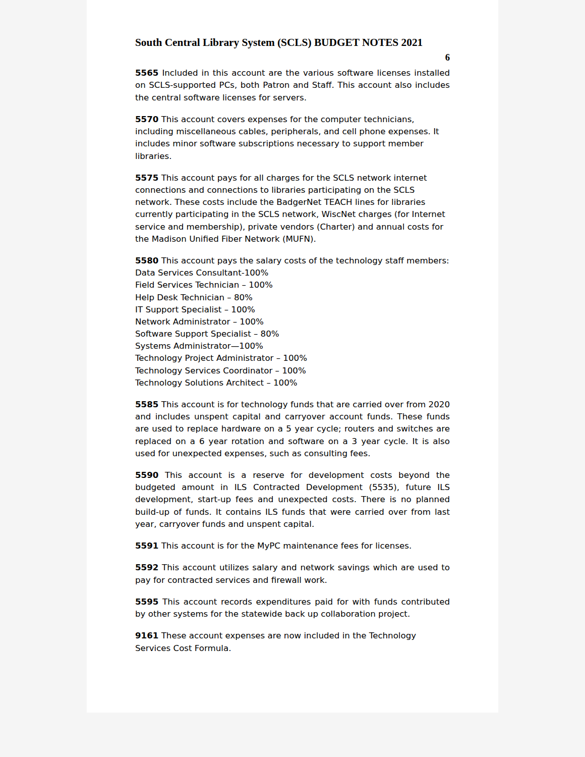South Central Library System (SCLS) BUDGET NOTES 2021
6
5565 Included in this account are the various software licenses installed on SCLS-supported PCs, both Patron and Staff. This account also includes the central software licenses for servers.
5570 This account covers expenses for the computer technicians, including miscellaneous cables, peripherals, and cell phone expenses. It includes minor software subscriptions necessary to support member libraries.
5575 This account pays for all charges for the SCLS network internet connections and connections to libraries participating on the SCLS network. These costs include the BadgerNet TEACH lines for libraries currently participating in the SCLS network, WiscNet charges (for Internet service and membership), private vendors (Charter) and annual costs for the Madison Unified Fiber Network (MUFN).
5580 This account pays the salary costs of the technology staff members:
Data Services Consultant-100%
Field Services Technician – 100%
Help Desk Technician – 80%
IT Support Specialist – 100%
Network Administrator – 100%
Software Support Specialist – 80%
Systems Administrator—100%
Technology Project Administrator – 100%
Technology Services Coordinator – 100%
Technology Solutions Architect – 100%
5585 This account is for technology funds that are carried over from 2020 and includes unspent capital and carryover account funds. These funds are used to replace hardware on a 5 year cycle; routers and switches are replaced on a 6 year rotation and software on a 3 year cycle. It is also used for unexpected expenses, such as consulting fees.
5590 This account is a reserve for development costs beyond the budgeted amount in ILS Contracted Development (5535), future ILS development, start-up fees and unexpected costs. There is no planned build-up of funds. It contains ILS funds that were carried over from last year, carryover funds and unspent capital.
5591 This account is for the MyPC maintenance fees for licenses.
5592 This account utilizes salary and network savings which are used to pay for contracted services and firewall work.
5595 This account records expenditures paid for with funds contributed by other systems for the statewide back up collaboration project.
9161 These account expenses are now included in the Technology Services Cost Formula.